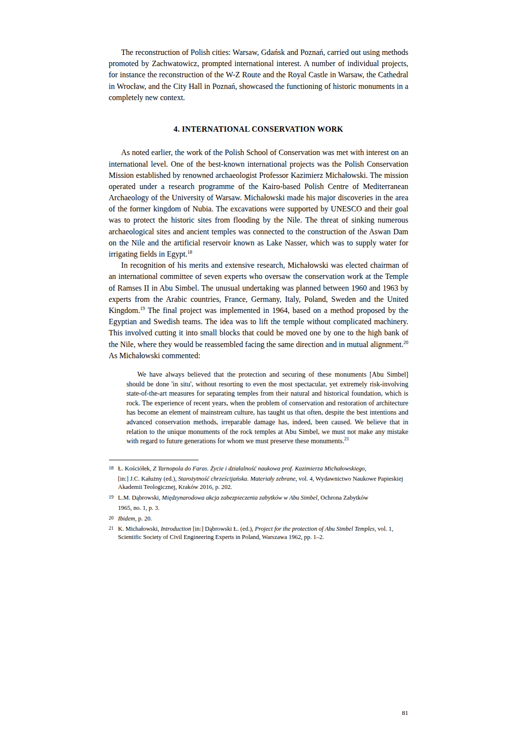The reconstruction of Polish cities: Warsaw, Gdańsk and Poznań, carried out using methods promoted by Zachwatowicz, prompted international interest. A number of individual projects, for instance the reconstruction of the W-Z Route and the Royal Castle in Warsaw, the Cathedral in Wrocław, and the City Hall in Poznań, showcased the functioning of historic monuments in a completely new context.
4. INTERNATIONAL CONSERVATION WORK
As noted earlier, the work of the Polish School of Conservation was met with interest on an international level. One of the best-known international projects was the Polish Conservation Mission established by renowned archaeologist Professor Kazimierz Michałowski. The mission operated under a research programme of the Kairo-based Polish Centre of Mediterranean Archaeology of the University of Warsaw. Michałowski made his major discoveries in the area of the former kingdom of Nubia. The excavations were supported by UNESCO and their goal was to protect the historic sites from flooding by the Nile. The threat of sinking numerous archaeological sites and ancient temples was connected to the construction of the Aswan Dam on the Nile and the artificial reservoir known as Lake Nasser, which was to supply water for irrigating fields in Egypt.18
In recognition of his merits and extensive research, Michałowski was elected chairman of an international committee of seven experts who oversaw the conservation work at the Temple of Ramses II in Abu Simbel. The unusual undertaking was planned between 1960 and 1963 by experts from the Arabic countries, France, Germany, Italy, Poland, Sweden and the United Kingdom.19 The final project was implemented in 1964, based on a method proposed by the Egyptian and Swedish teams. The idea was to lift the temple without complicated machinery. This involved cutting it into small blocks that could be moved one by one to the high bank of the Nile, where they would be reassembled facing the same direction and in mutual alignment.20 As Michałowski commented:
We have always believed that the protection and securing of these monuments [Abu Simbel] should be done 'in situ', without resorting to even the most spectacular, yet extremely risk-involving state-of-the-art measures for separating temples from their natural and historical foundation, which is rock. The experience of recent years, when the problem of conservation and restoration of architecture has become an element of mainstream culture, has taught us that often, despite the best intentions and advanced conservation methods, irreparable damage has, indeed, been caused. We believe that in relation to the unique monuments of the rock temples at Abu Simbel, we must not make any mistake with regard to future generations for whom we must preserve these monuments.21
18 Ł. Kościółek, Z Tarnopola do Faras. Życie i działalność naukowa prof. Kazimierza Michałowskiego,
[in:] J.C. Kałużny (ed.), Starożytność chrześcijańska. Materiały zebrane, vol. 4, Wydawnictwo Naukowe Papieskiej Akademii Teologicznej, Kraków 2016, p. 202.
19 L.M. Dąbrowski, Międzynarodowa akcja zabezpieczenia zabytków w Abu Simbel, Ochrona Zabytków
1965, no. 1, p. 3.
20 Ibidem, p. 20.
21 K. Michałowski, Introduction [in:] Dąbrowski Ł. (ed.), Project for the protection of Abu Simbel Temples, vol. 1, Scientific Society of Civil Engineering Experts in Poland, Warszawa 1962, pp. 1–2.
81